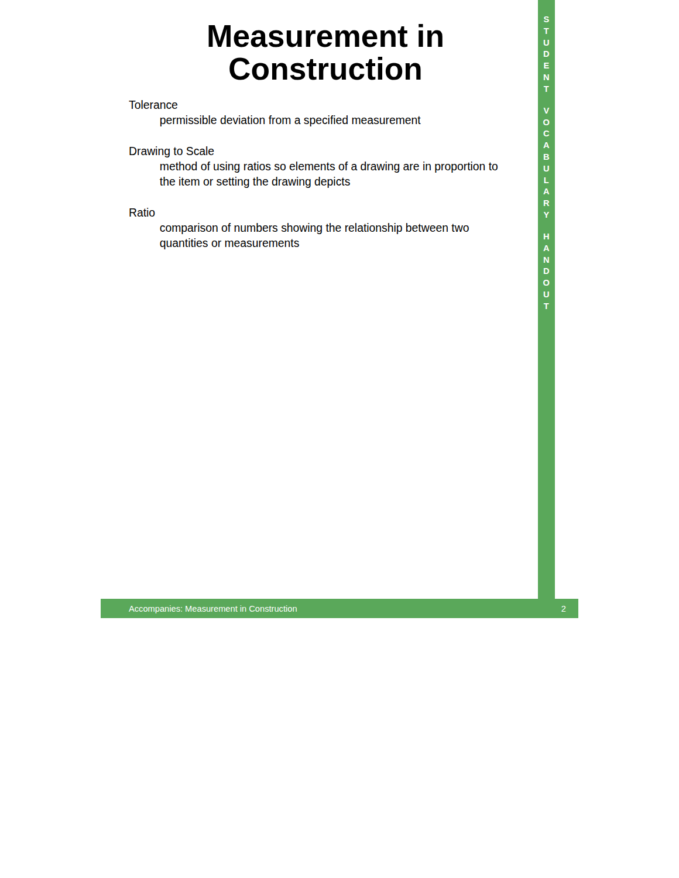S T U D E N T
V O C A B U L A R Y
H A N D O U T
Measurement in Construction
Tolerance
permissible deviation from a specified measurement
Drawing to Scale
method of using ratios so elements of a drawing are in proportion to the item or setting the drawing depicts
Ratio
comparison of numbers showing the relationship between two quantities or measurements
Accompanies: Measurement in Construction 2